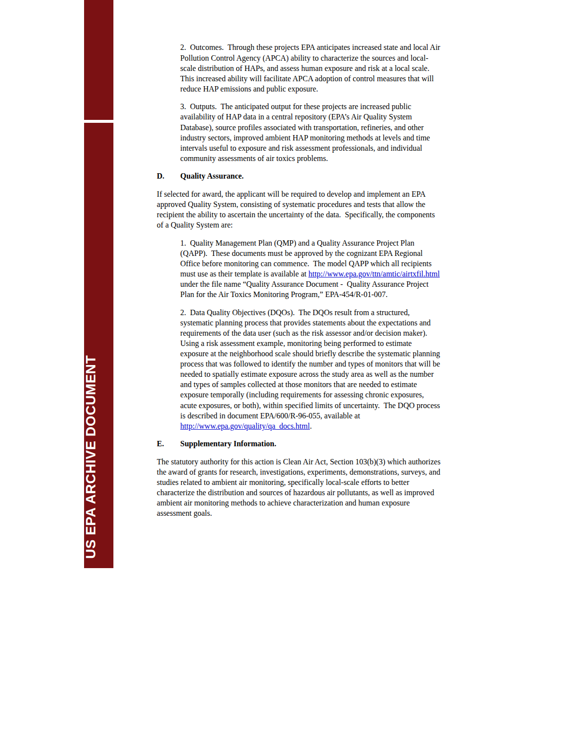US EPA ARCHIVE DOCUMENT
2. Outcomes. Through these projects EPA anticipates increased state and local Air Pollution Control Agency (APCA) ability to characterize the sources and local-scale distribution of HAPs, and assess human exposure and risk at a local scale. This increased ability will facilitate APCA adoption of control measures that will reduce HAP emissions and public exposure.
3. Outputs. The anticipated output for these projects are increased public availability of HAP data in a central repository (EPA’s Air Quality System Database), source profiles associated with transportation, refineries, and other industry sectors, improved ambient HAP monitoring methods at levels and time intervals useful to exposure and risk assessment professionals, and individual community assessments of air toxics problems.
D. Quality Assurance.
If selected for award, the applicant will be required to develop and implement an EPA approved Quality System, consisting of systematic procedures and tests that allow the recipient the ability to ascertain the uncertainty of the data. Specifically, the components of a Quality System are:
1. Quality Management Plan (QMP) and a Quality Assurance Project Plan (QAPP). These documents must be approved by the cognizant EPA Regional Office before monitoring can commence. The model QAPP which all recipients must use as their template is available at http://www.epa.gov/ttn/amtic/airtxfil.html under the file name “Quality Assurance Document - Quality Assurance Project Plan for the Air Toxics Monitoring Program,” EPA-454/R-01-007.
2. Data Quality Objectives (DQOs). The DQOs result from a structured, systematic planning process that provides statements about the expectations and requirements of the data user (such as the risk assessor and/or decision maker). Using a risk assessment example, monitoring being performed to estimate exposure at the neighborhood scale should briefly describe the systematic planning process that was followed to identify the number and types of monitors that will be needed to spatially estimate exposure across the study area as well as the number and types of samples collected at those monitors that are needed to estimate exposure temporally (including requirements for assessing chronic exposures, acute exposures, or both), within specified limits of uncertainty. The DQO process is described in document EPA/600/R-96-055, available at http://www.epa.gov/quality/qa_docs.html.
E. Supplementary Information.
The statutory authority for this action is Clean Air Act, Section 103(b)(3) which authorizes the award of grants for research, investigations, experiments, demonstrations, surveys, and studies related to ambient air monitoring, specifically local-scale efforts to better characterize the distribution and sources of hazardous air pollutants, as well as improved ambient air monitoring methods to achieve characterization and human exposure assessment goals.